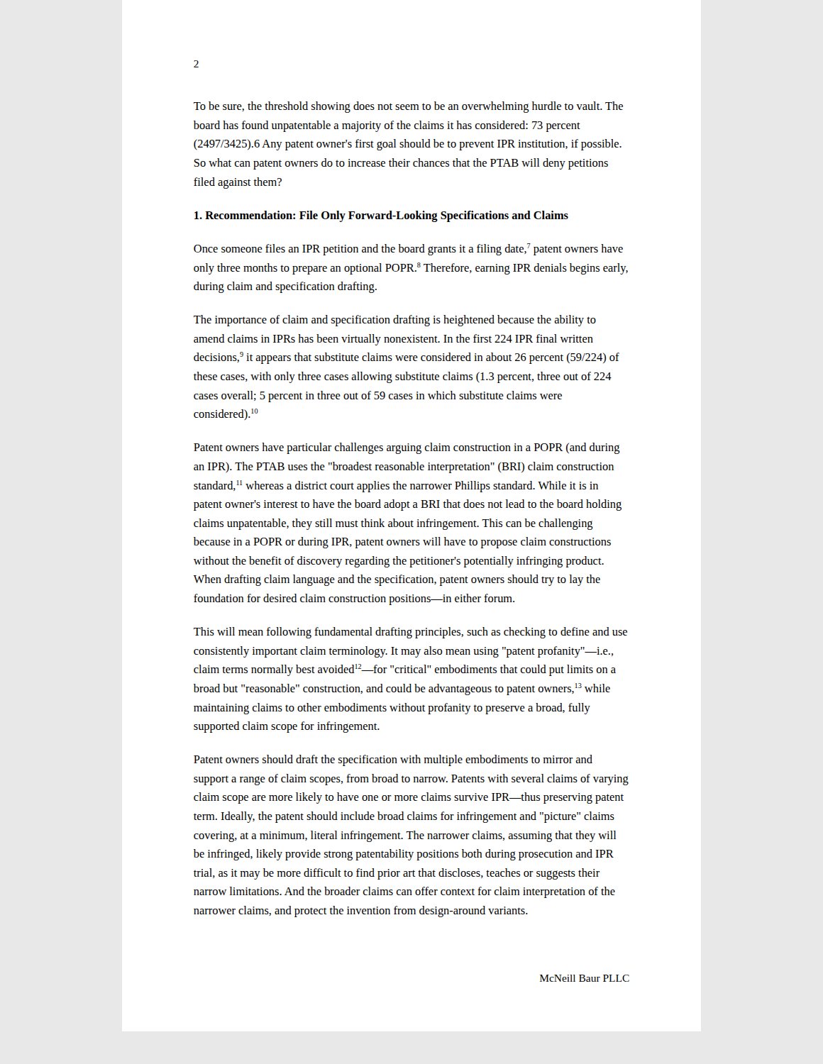2
To be sure, the threshold showing does not seem to be an overwhelming hurdle to vault. The board has found unpatentable a majority of the claims it has considered: 73 percent (2497/3425).6 Any patent owner's first goal should be to prevent IPR institution, if possible. So what can patent owners do to increase their chances that the PTAB will deny petitions filed against them?
1. Recommendation: File Only Forward-Looking Specifications and Claims
Once someone files an IPR petition and the board grants it a filing date,7 patent owners have only three months to prepare an optional POPR.8 Therefore, earning IPR denials begins early, during claim and specification drafting.
The importance of claim and specification drafting is heightened because the ability to amend claims in IPRs has been virtually nonexistent. In the first 224 IPR final written decisions,9 it appears that substitute claims were considered in about 26 percent (59/224) of these cases, with only three cases allowing substitute claims (1.3 percent, three out of 224 cases overall; 5 percent in three out of 59 cases in which substitute claims were considered).10
Patent owners have particular challenges arguing claim construction in a POPR (and during an IPR). The PTAB uses the "broadest reasonable interpretation" (BRI) claim construction standard,11 whereas a district court applies the narrower Phillips standard. While it is in patent owner's interest to have the board adopt a BRI that does not lead to the board holding claims unpatentable, they still must think about infringement. This can be challenging because in a POPR or during IPR, patent owners will have to propose claim constructions without the benefit of discovery regarding the petitioner's potentially infringing product. When drafting claim language and the specification, patent owners should try to lay the foundation for desired claim construction positions—in either forum.
This will mean following fundamental drafting principles, such as checking to define and use consistently important claim terminology. It may also mean using "patent profanity"—i.e., claim terms normally best avoided12—for "critical" embodiments that could put limits on a broad but "reasonable" construction, and could be advantageous to patent owners,13 while maintaining claims to other embodiments without profanity to preserve a broad, fully supported claim scope for infringement.
Patent owners should draft the specification with multiple embodiments to mirror and support a range of claim scopes, from broad to narrow. Patents with several claims of varying claim scope are more likely to have one or more claims survive IPR—thus preserving patent term. Ideally, the patent should include broad claims for infringement and "picture" claims covering, at a minimum, literal infringement. The narrower claims, assuming that they will be infringed, likely provide strong patentability positions both during prosecution and IPR trial, as it may be more difficult to find prior art that discloses, teaches or suggests their narrow limitations. And the broader claims can offer context for claim interpretation of the narrower claims, and protect the invention from design-around variants.
McNeill Baur PLLC